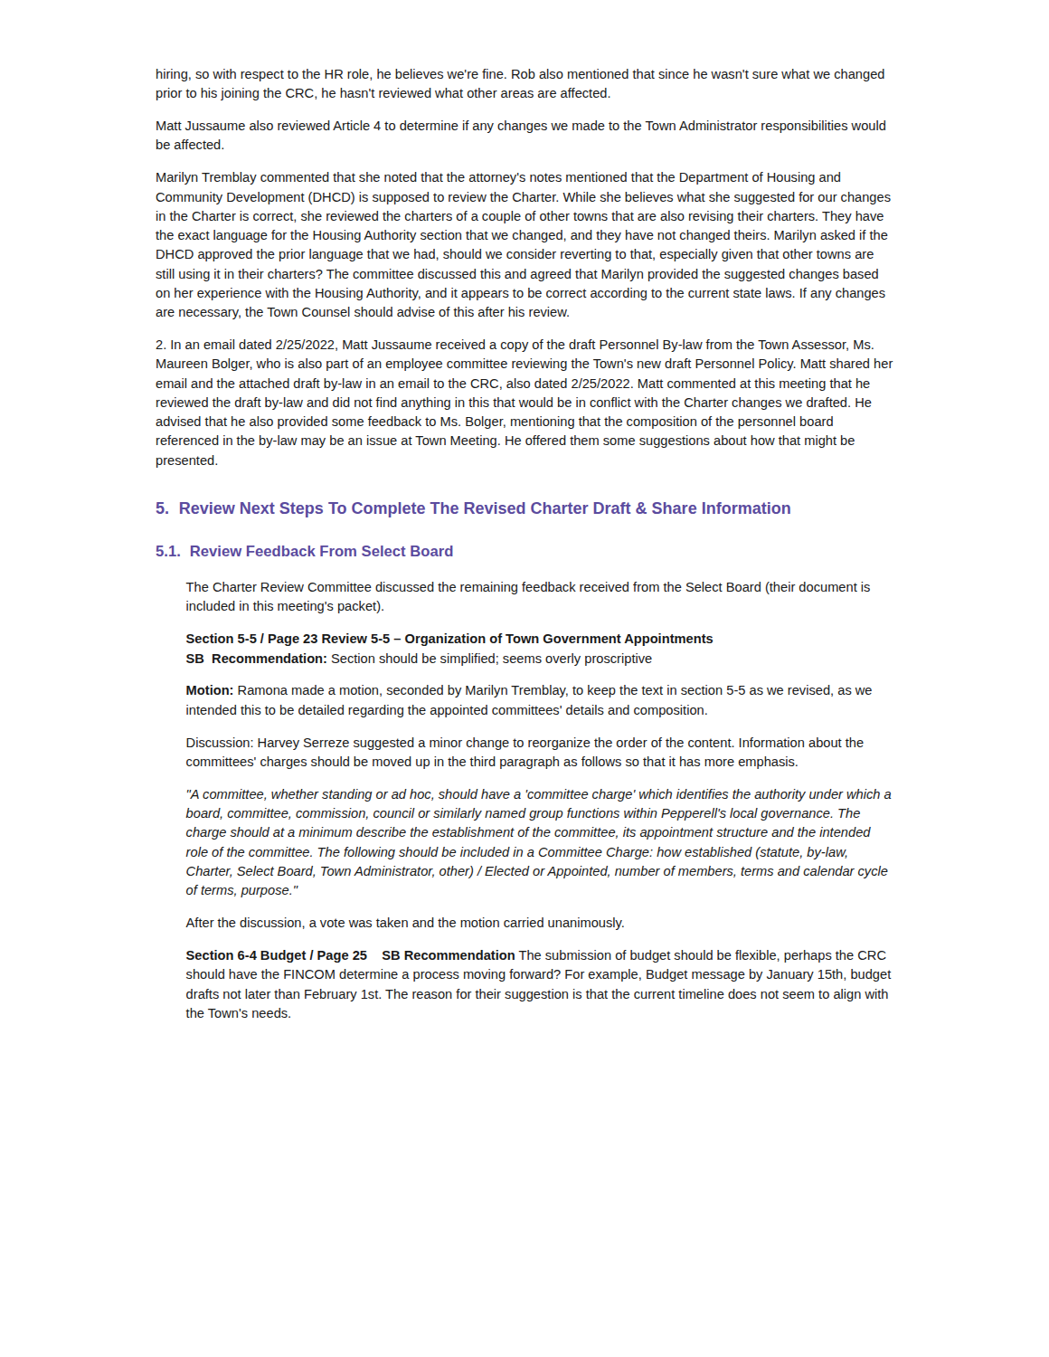hiring, so with respect to the HR role, he believes we're fine. Rob also mentioned that since he wasn't sure what we changed prior to his joining the CRC, he hasn't reviewed what other areas are affected.
Matt Jussaume also reviewed Article 4 to determine if any changes we made to the Town Administrator responsibilities would be affected.
Marilyn Tremblay commented that she noted that the attorney's notes mentioned that the Department of Housing and Community Development (DHCD) is supposed to review the Charter. While she believes what she suggested for our changes in the Charter is correct, she reviewed the charters of a couple of other towns that are also revising their charters. They have the exact language for the Housing Authority section that we changed, and they have not changed theirs. Marilyn asked if the DHCD approved the prior language that we had, should we consider reverting to that, especially given that other towns are still using it in their charters? The committee discussed this and agreed that Marilyn provided the suggested changes based on her experience with the Housing Authority, and it appears to be correct according to the current state laws. If any changes are necessary, the Town Counsel should advise of this after his review.
2. In an email dated 2/25/2022, Matt Jussaume received a copy of the draft Personnel By-law from the Town Assessor, Ms. Maureen Bolger, who is also part of an employee committee reviewing the Town's new draft Personnel Policy. Matt shared her email and the attached draft by-law in an email to the CRC, also dated 2/25/2022. Matt commented at this meeting that he reviewed the draft by-law and did not find anything in this that would be in conflict with the Charter changes we drafted. He advised that he also provided some feedback to Ms. Bolger, mentioning that the composition of the personnel board referenced in the by-law may be an issue at Town Meeting. He offered them some suggestions about how that might be presented.
5. Review Next Steps To Complete The Revised Charter Draft & Share Information
5.1. Review Feedback From Select Board
The Charter Review Committee discussed the remaining feedback received from the Select Board (their document is included in this meeting's packet).
Section 5-5 / Page 23 Review 5-5 – Organization of Town Government Appointments
SB Recommendation: Section should be simplified; seems overly proscriptive
Motion: Ramona made a motion, seconded by Marilyn Tremblay, to keep the text in section 5-5 as we revised, as we intended this to be detailed regarding the appointed committees' details and composition.
Discussion: Harvey Serreze suggested a minor change to reorganize the order of the content. Information about the committees' charges should be moved up in the third paragraph as follows so that it has more emphasis.
"A committee, whether standing or ad hoc, should have a 'committee charge' which identifies the authority under which a board, committee, commission, council or similarly named group functions within Pepperell's local governance. The charge should at a minimum describe the establishment of the committee, its appointment structure and the intended role of the committee. The following should be included in a Committee Charge: how established (statute, by-law, Charter, Select Board, Town Administrator, other) / Elected or Appointed, number of members, terms and calendar cycle of terms, purpose."
After the discussion, a vote was taken and the motion carried unanimously.
Section 6-4 Budget / Page 25 SB Recommendation The submission of budget should be flexible, perhaps the CRC should have the FINCOM determine a process moving forward? For example, Budget message by January 15th, budget drafts not later than February 1st. The reason for their suggestion is that the current timeline does not seem to align with the Town's needs.